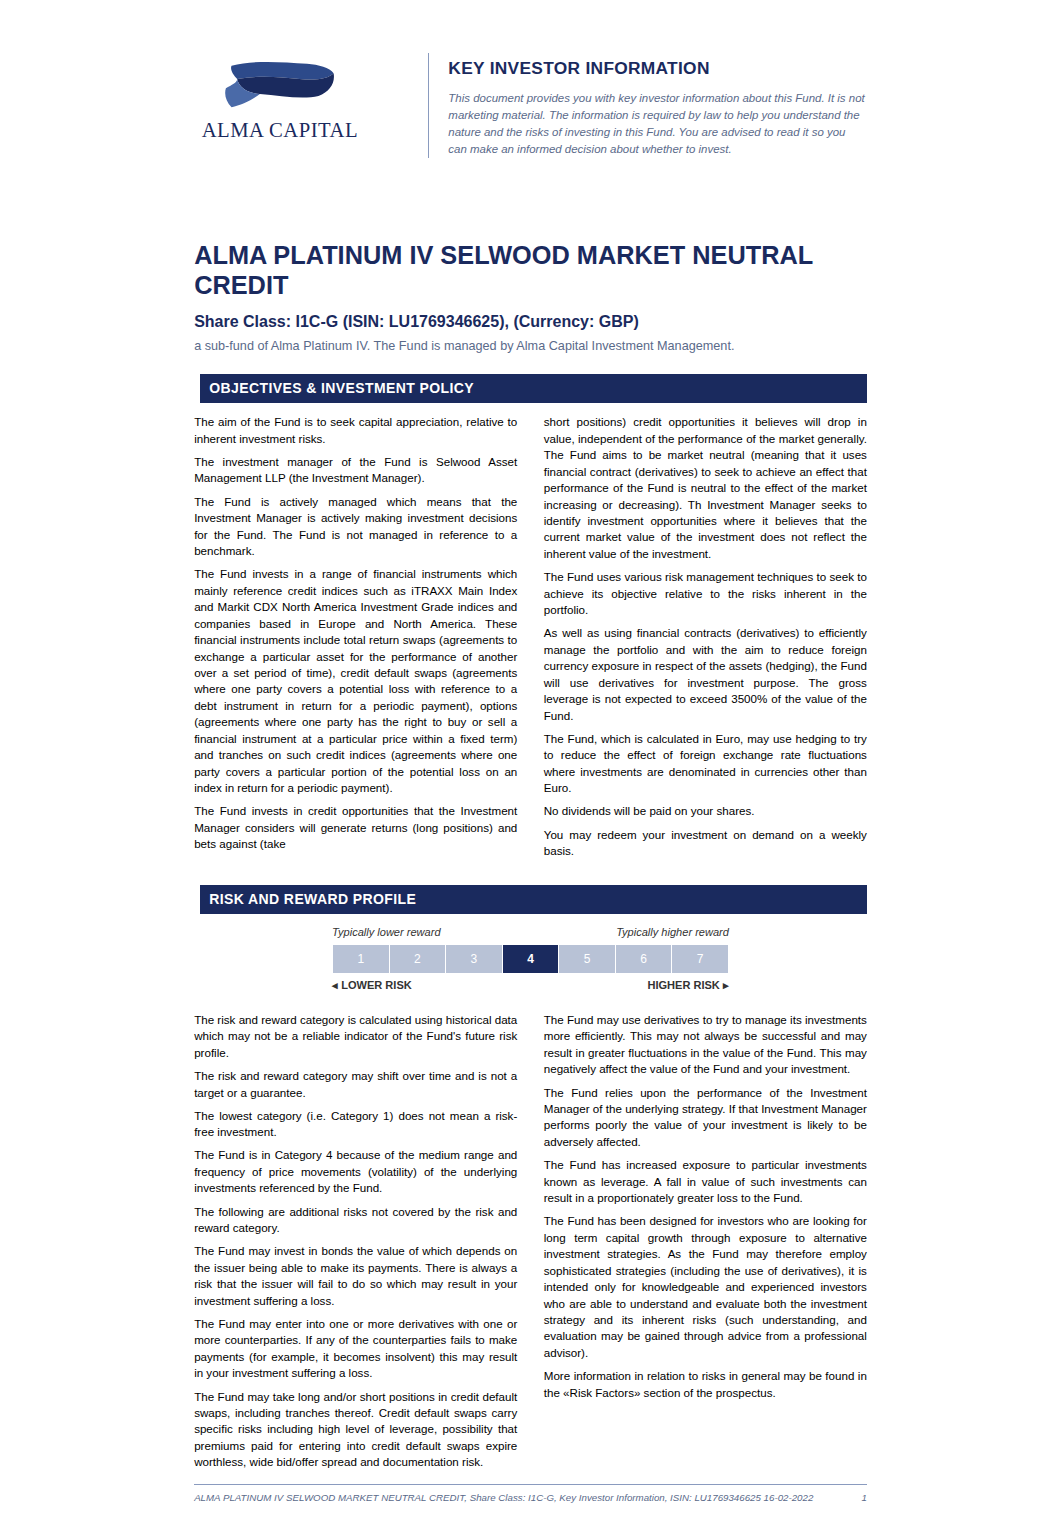ALMA CAPITAL
KEY INVESTOR INFORMATION
This document provides you with key investor information about this Fund. It is not marketing material. The information is required by law to help you understand the nature and the risks of investing in this Fund. You are advised to read it so you can make an informed decision about whether to invest.
ALMA PLATINUM IV SELWOOD MARKET NEUTRAL CREDIT
Share Class: I1C-G (ISIN: LU1769346625), (Currency: GBP)
a sub-fund of Alma Platinum IV. The Fund is managed by Alma Capital Investment Management.
OBJECTIVES & INVESTMENT POLICY
The aim of the Fund is to seek capital appreciation, relative to inherent investment risks.
The investment manager of the Fund is Selwood Asset Management LLP (the Investment Manager).
The Fund is actively managed which means that the Investment Manager is actively making investment decisions for the Fund. The Fund is not managed in reference to a benchmark.
The Fund invests in a range of financial instruments which mainly reference credit indices such as iTRAXX Main Index and Markit CDX North America Investment Grade indices and companies based in Europe and North America. These financial instruments include total return swaps (agreements to exchange a particular asset for the performance of another over a set period of time), credit default swaps (agreements where one party covers a potential loss with reference to a debt instrument in return for a periodic payment), options (agreements where one party has the right to buy or sell a financial instrument at a particular price within a fixed term) and tranches on such credit indices (agreements where one party covers a particular portion of the potential loss on an index in return for a periodic payment).
The Fund invests in credit opportunities that the Investment Manager considers will generate returns (long positions) and bets against (take
short positions) credit opportunities it believes will drop in value, independent of the performance of the market generally. The Fund aims to be market neutral (meaning that it uses financial contract (derivatives) to seek to achieve an effect that performance of the Fund is neutral to the effect of the market increasing or decreasing). Th Investment Manager seeks to identify investment opportunities where it believes that the current market value of the investment does not reflect the inherent value of the investment.
The Fund uses various risk management techniques to seek to achieve its objective relative to the risks inherent in the portfolio.
As well as using financial contracts (derivatives) to efficiently manage the portfolio and with the aim to reduce foreign currency exposure in respect of the assets (hedging), the Fund will use derivatives for investment purpose. The gross leverage is not expected to exceed 3500% of the value of the Fund.
The Fund, which is calculated in Euro, may use hedging to try to reduce the effect of foreign exchange rate fluctuations where investments are denominated in currencies other than Euro.
No dividends will be paid on your shares.
You may redeem your investment on demand on a weekly basis.
RISK AND REWARD PROFILE
Typically lower reward Typically higher reward
1
2
3
4
5
6
7
◂ LOWER RISK HIGHER RISK ▸
The risk and reward category is calculated using historical data which may not be a reliable indicator of the Fund's future risk profile.
The risk and reward category may shift over time and is not a target or a guarantee.
The lowest category (i.e. Category 1) does not mean a risk-free investment.
The Fund is in Category 4 because of the medium range and frequency of price movements (volatility) of the underlying investments referenced by the Fund.
The following are additional risks not covered by the risk and reward category.
The Fund may invest in bonds the value of which depends on the issuer being able to make its payments. There is always a risk that the issuer will fail to do so which may result in your investment suffering a loss.
The Fund may enter into one or more derivatives with one or more counterparties. If any of the counterparties fails to make payments (for example, it becomes insolvent) this may result in your investment suffering a loss.
The Fund may take long and/or short positions in credit default swaps, including tranches thereof. Credit default swaps carry specific risks including high level of leverage, possibility that premiums paid for entering into credit default swaps expire worthless, wide bid/offer spread and documentation risk.
The Fund may use derivatives to try to manage its investments more efficiently. This may not always be successful and may result in greater fluctuations in the value of the Fund. This may negatively affect the value of the Fund and your investment.
The Fund relies upon the performance of the Investment Manager of the underlying strategy. If that Investment Manager performs poorly the value of your investment is likely to be adversely affected.
The Fund has increased exposure to particular investments known as leverage. A fall in value of such investments can result in a proportionately greater loss to the Fund.
The Fund has been designed for investors who are looking for long term capital growth through exposure to alternative investment strategies. As the Fund may therefore employ sophisticated strategies (including the use of derivatives), it is intended only for knowledgeable and experienced investors who are able to understand and evaluate both the investment strategy and its inherent risks (such understanding, and evaluation may be gained through advice from a professional advisor).
More information in relation to risks in general may be found in the «Risk Factors» section of the prospectus.
ALMA PLATINUM IV SELWOOD MARKET NEUTRAL CREDIT, Share Class: I1C-G, Key Investor Information, ISIN: LU1769346625 16-02-2022 1